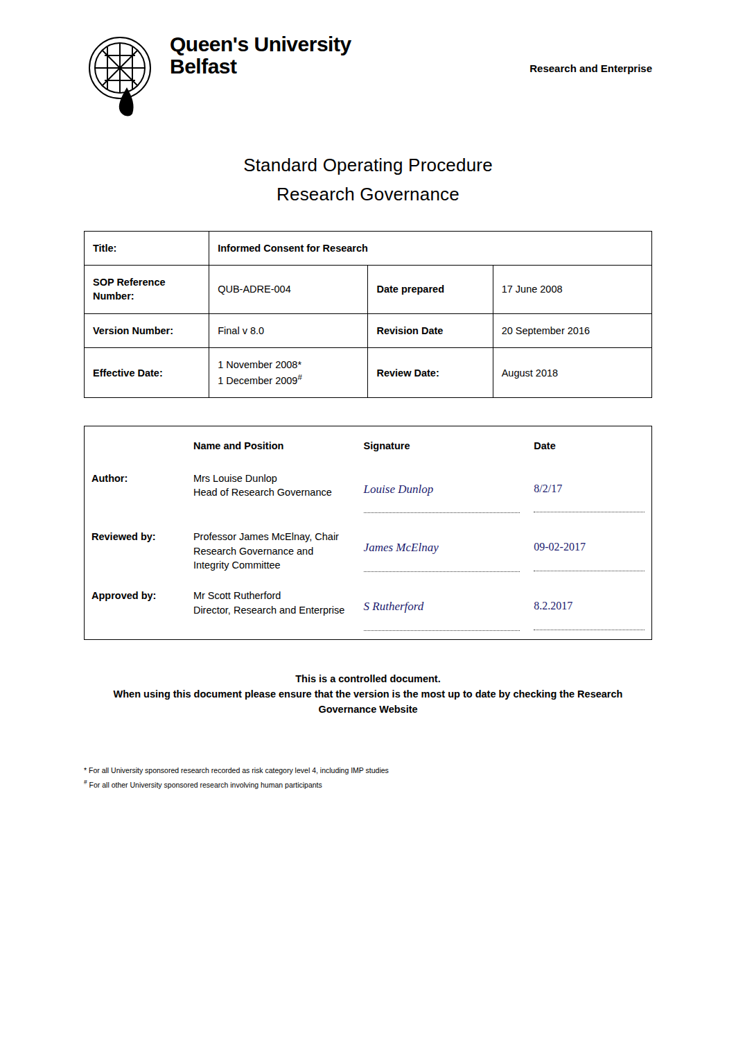Queen's University
Belfast
Research and Enterprise
Standard Operating Procedure
Research Governance
| Title: | Informed Consent for Research |
| SOP Reference Number: | QUB-ADRE-004 | Date prepared | 17 June 2008 |
| Version Number: | Final v 8.0 | Revision Date | 20 September 2016 |
| Effective Date: | 1 November 2008* 1 December 2009 # | Review Date: | August 2018 |
| | Name and Position | Signature | Date |
| --- | --- | --- | --- |
| Author: | Mrs Louise Dunlop Head of Research Governance | Louise Dunlop | 8/2/17 |
| Reviewed by: | Professor James McElnay, Chair Research Governance and Integrity Committee | James McElnay | 09-02-2017 |
| Approved by: | Mr Scott Rutherford Director, Research and Enterprise | S Rutherford | 8.2.2017 |
This is a controlled document.
When using this document please ensure that the version is the most up to date by checking the Research Governance Website
* For all University sponsored research recorded as risk category level 4, including IMP studies
# For all other University sponsored research involving human participants